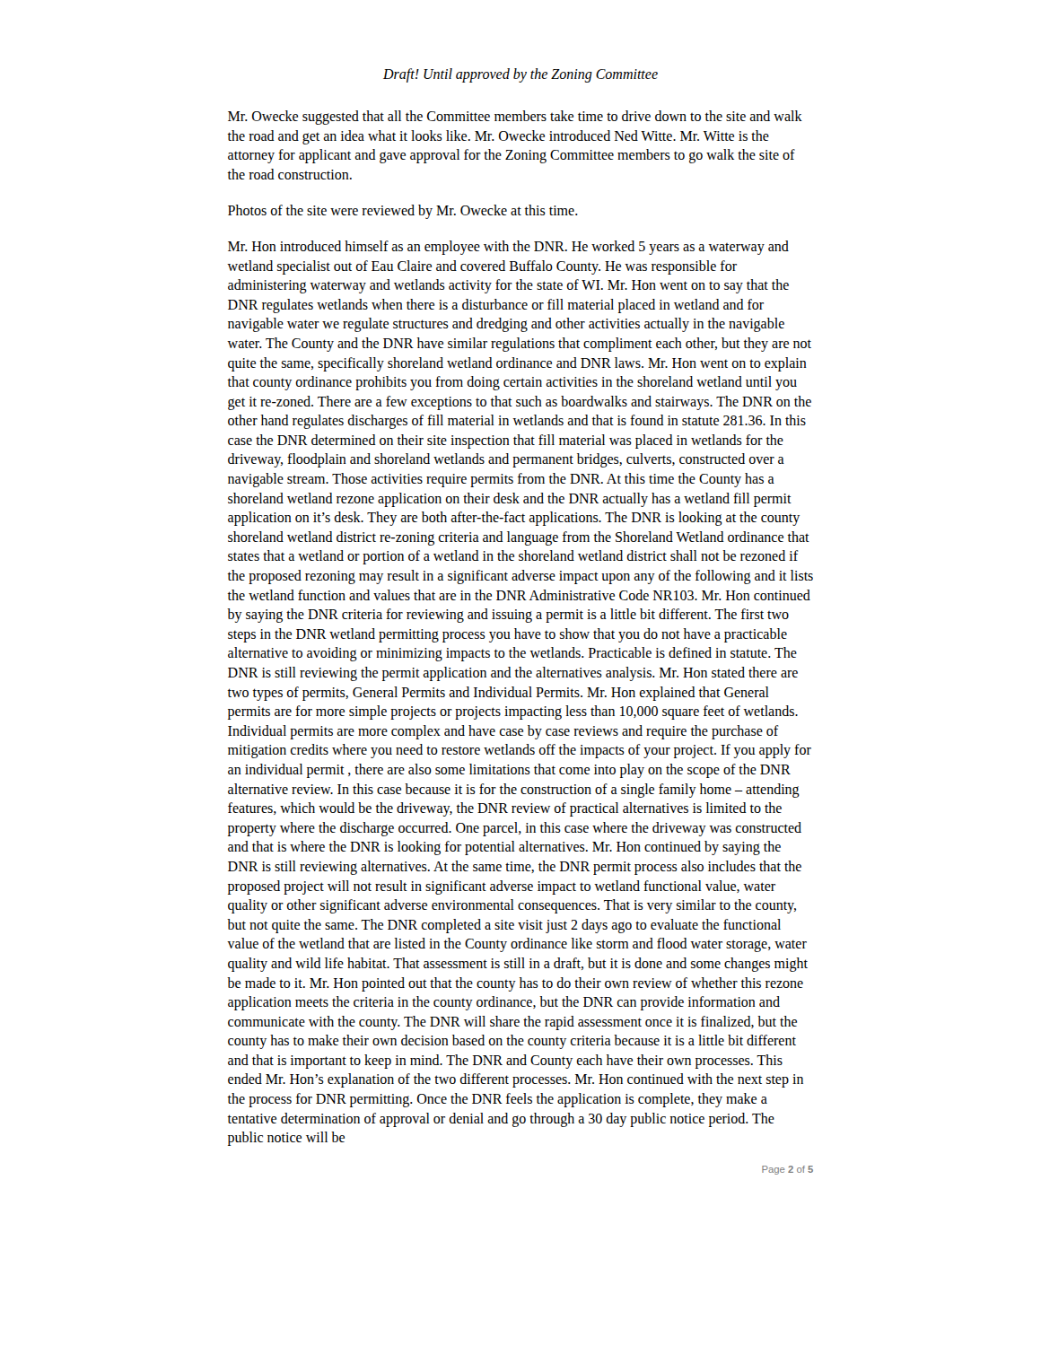Draft! Until approved by the Zoning Committee
Mr. Owecke suggested that all the Committee members take time to drive down to the site and walk the road and get an idea what it looks like. Mr. Owecke introduced Ned Witte. Mr. Witte is the attorney for applicant and gave approval for the Zoning Committee members to go walk the site of the road construction.
Photos of the site were reviewed by Mr. Owecke at this time.
Mr. Hon introduced himself as an employee with the DNR. He worked 5 years as a waterway and wetland specialist out of Eau Claire and covered Buffalo County. He was responsible for administering waterway and wetlands activity for the state of WI. Mr. Hon went on to say that the DNR regulates wetlands when there is a disturbance or fill material placed in wetland and for navigable water we regulate structures and dredging and other activities actually in the navigable water. The County and the DNR have similar regulations that compliment each other, but they are not quite the same, specifically shoreland wetland ordinance and DNR laws. Mr. Hon went on to explain that county ordinance prohibits you from doing certain activities in the shoreland wetland until you get it re-zoned. There are a few exceptions to that such as boardwalks and stairways. The DNR on the other hand regulates discharges of fill material in wetlands and that is found in statute 281.36. In this case the DNR determined on their site inspection that fill material was placed in wetlands for the driveway, floodplain and shoreland wetlands and permanent bridges, culverts, constructed over a navigable stream. Those activities require permits from the DNR. At this time the County has a shoreland wetland rezone application on their desk and the DNR actually has a wetland fill permit application on it’s desk. They are both after-the-fact applications. The DNR is looking at the county shoreland wetland district re-zoning criteria and language from the Shoreland Wetland ordinance that states that a wetland or portion of a wetland in the shoreland wetland district shall not be rezoned if the proposed rezoning may result in a significant adverse impact upon any of the following and it lists the wetland function and values that are in the DNR Administrative Code NR103. Mr. Hon continued by saying the DNR criteria for reviewing and issuing a permit is a little bit different. The first two steps in the DNR wetland permitting process you have to show that you do not have a practicable alternative to avoiding or minimizing impacts to the wetlands. Practicable is defined in statute. The DNR is still reviewing the permit application and the alternatives analysis. Mr. Hon stated there are two types of permits, General Permits and Individual Permits. Mr. Hon explained that General permits are for more simple projects or projects impacting less than 10,000 square feet of wetlands. Individual permits are more complex and have case by case reviews and require the purchase of mitigation credits where you need to restore wetlands off the impacts of your project. If you apply for an individual permit , there are also some limitations that come into play on the scope of the DNR alternative review. In this case because it is for the construction of a single family home – attending features, which would be the driveway, the DNR review of practical alternatives is limited to the property where the discharge occurred. One parcel, in this case where the driveway was constructed and that is where the DNR is looking for potential alternatives. Mr. Hon continued by saying the DNR is still reviewing alternatives. At the same time, the DNR permit process also includes that the proposed project will not result in significant adverse impact to wetland functional value, water quality or other significant adverse environmental consequences. That is very similar to the county, but not quite the same. The DNR completed a site visit just 2 days ago to evaluate the functional value of the wetland that are listed in the County ordinance like storm and flood water storage, water quality and wild life habitat. That assessment is still in a draft, but it is done and some changes might be made to it. Mr. Hon pointed out that the county has to do their own review of whether this rezone application meets the criteria in the county ordinance, but the DNR can provide information and communicate with the county. The DNR will share the rapid assessment once it is finalized, but the county has to make their own decision based on the county criteria because it is a little bit different and that is important to keep in mind. The DNR and County each have their own processes. This ended Mr. Hon’s explanation of the two different processes. Mr. Hon continued with the next step in the process for DNR permitting. Once the DNR feels the application is complete, they make a tentative determination of approval or denial and go through a 30 day public notice period. The public notice will be
Page 2 of 5